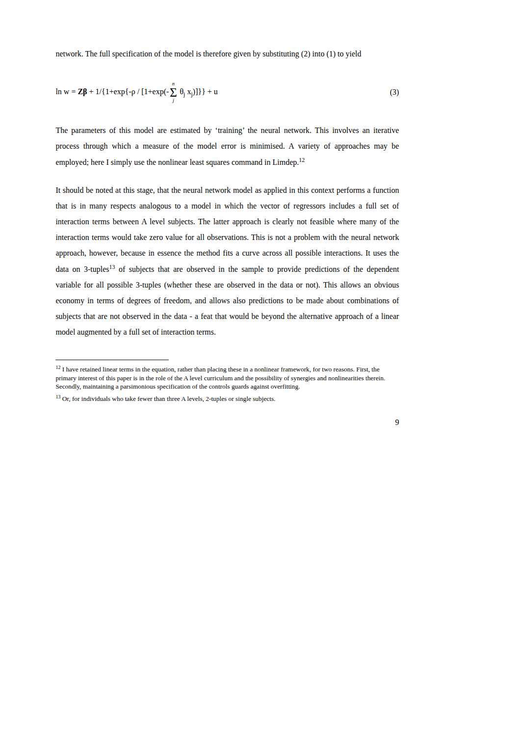network. The full specification of the model is therefore given by substituting (2) into (1) to yield
ln w = Zβ + 1/{1+exp{-ρ / [1+exp(-nΣj θj xj)]}} + u (3)
The parameters of this model are estimated by ‘training’ the neural network. This involves an iterative process through which a measure of the model error is minimised. A variety of approaches may be employed; here I simply use the nonlinear least squares command in Limdep.12
It should be noted at this stage, that the neural network model as applied in this context performs a function that is in many respects analogous to a model in which the vector of regressors includes a full set of interaction terms between A level subjects. The latter approach is clearly not feasible where many of the interaction terms would take zero value for all observations. This is not a problem with the neural network approach, however, because in essence the method fits a curve across all possible interactions. It uses the data on 3-tuples13 of subjects that are observed in the sample to provide predictions of the dependent variable for all possible 3-tuples (whether these are observed in the data or not). This allows an obvious economy in terms of degrees of freedom, and allows also predictions to be made about combinations of subjects that are not observed in the data - a feat that would be beyond the alternative approach of a linear model augmented by a full set of interaction terms.
12 I have retained linear terms in the equation, rather than placing these in a nonlinear framework, for two reasons. First, the primary interest of this paper is in the role of the A level curriculum and the possibility of synergies and nonlinearities therein. Secondly, maintaining a parsimonious specification of the controls guards against overfitting.
13 Or, for individuals who take fewer than three A levels, 2-tuples or single subjects.
9